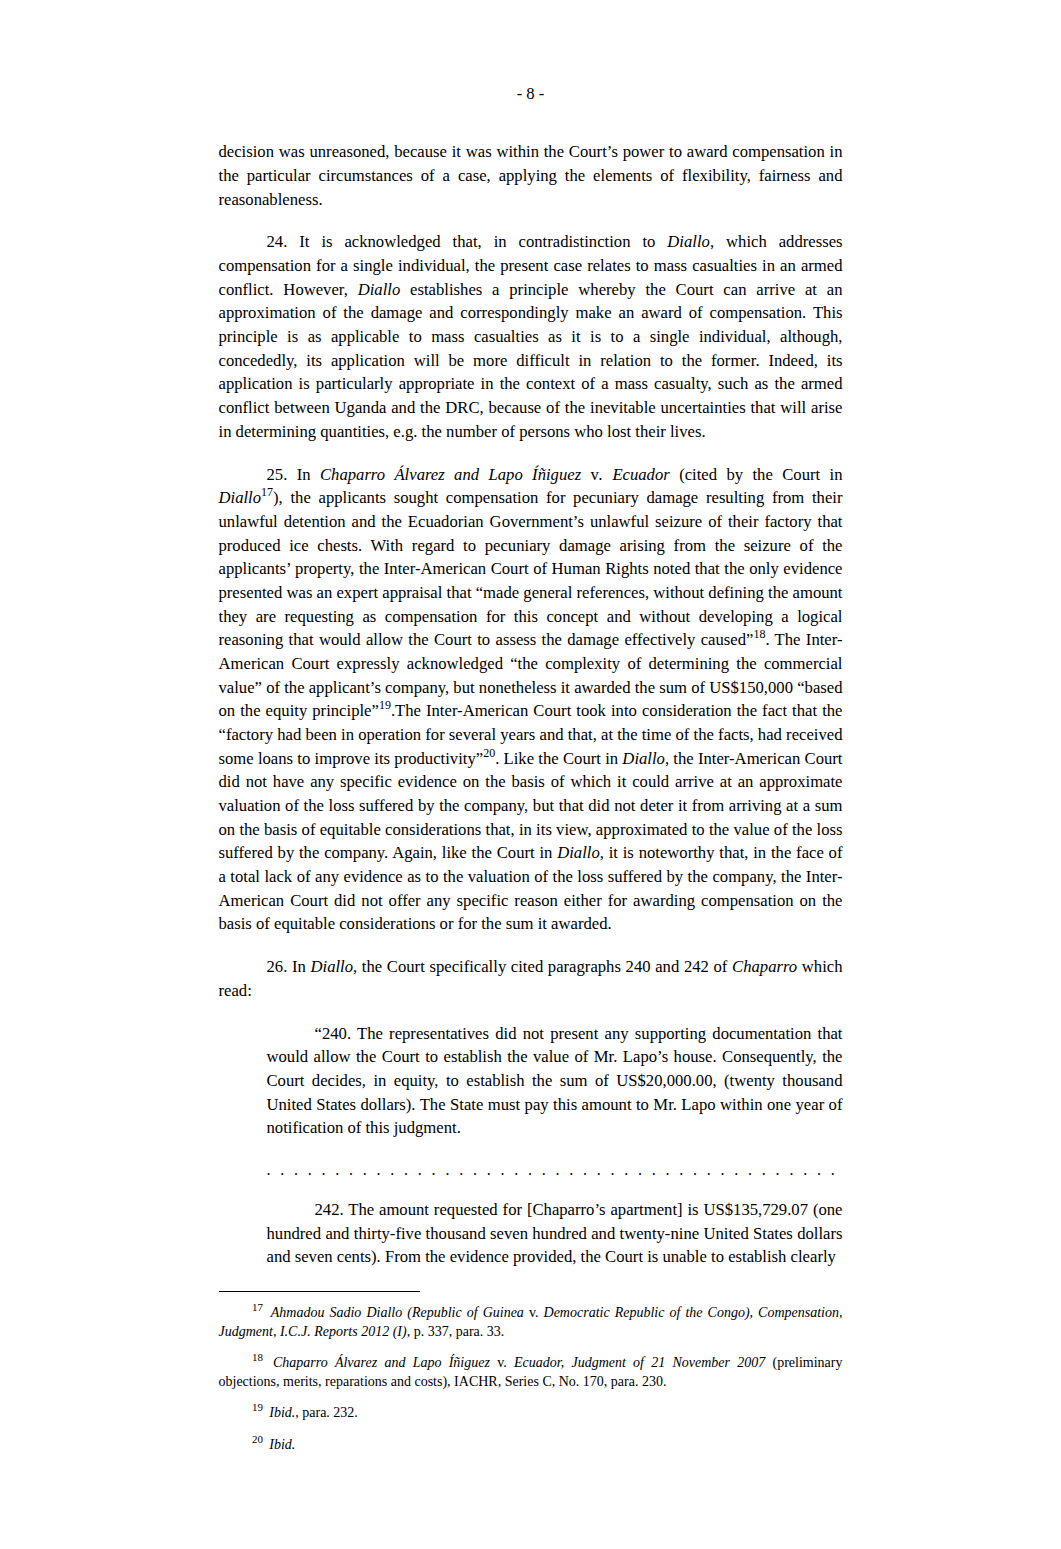- 8 -
decision was unreasoned, because it was within the Court’s power to award compensation in the particular circumstances of a case, applying the elements of flexibility, fairness and reasonableness.
24. It is acknowledged that, in contradistinction to Diallo, which addresses compensation for a single individual, the present case relates to mass casualties in an armed conflict. However, Diallo establishes a principle whereby the Court can arrive at an approximation of the damage and correspondingly make an award of compensation. This principle is as applicable to mass casualties as it is to a single individual, although, concededly, its application will be more difficult in relation to the former. Indeed, its application is particularly appropriate in the context of a mass casualty, such as the armed conflict between Uganda and the DRC, because of the inevitable uncertainties that will arise in determining quantities, e.g. the number of persons who lost their lives.
25. In Chaparro Álvarez and Lapo Íñiguez v. Ecuador (cited by the Court in Diallo17), the applicants sought compensation for pecuniary damage resulting from their unlawful detention and the Ecuadorian Government’s unlawful seizure of their factory that produced ice chests. With regard to pecuniary damage arising from the seizure of the applicants’ property, the Inter-American Court of Human Rights noted that the only evidence presented was an expert appraisal that “made general references, without defining the amount they are requesting as compensation for this concept and without developing a logical reasoning that would allow the Court to assess the damage effectively caused”18. The Inter-American Court expressly acknowledged “the complexity of determining the commercial value” of the applicant’s company, but nonetheless it awarded the sum of US$150,000 “based on the equity principle”19.The Inter-American Court took into consideration the fact that the “factory had been in operation for several years and that, at the time of the facts, had received some loans to improve its productivity”20. Like the Court in Diallo, the Inter-American Court did not have any specific evidence on the basis of which it could arrive at an approximate valuation of the loss suffered by the company, but that did not deter it from arriving at a sum on the basis of equitable considerations that, in its view, approximated to the value of the loss suffered by the company. Again, like the Court in Diallo, it is noteworthy that, in the face of a total lack of any evidence as to the valuation of the loss suffered by the company, the Inter-American Court did not offer any specific reason either for awarding compensation on the basis of equitable considerations or for the sum it awarded.
26. In Diallo, the Court specifically cited paragraphs 240 and 242 of Chaparro which read:
“240. The representatives did not present any supporting documentation that would allow the Court to establish the value of Mr. Lapo’s house. Consequently, the Court decides, in equity, to establish the sum of US$20,000.00, (twenty thousand United States dollars). The State must pay this amount to Mr. Lapo within one year of notification of this judgment.
. . . . . . . . . . . . . . . . . . . . . . . . . . . . . . . . . . . . . . . . . . . . . . . . . . . . . . . . . . . . . . . . . .
242. The amount requested for [Chaparro’s apartment] is US$135,729.07 (one hundred and thirty-five thousand seven hundred and twenty-nine United States dollars and seven cents). From the evidence provided, the Court is unable to establish clearly
17 Ahmadou Sadio Diallo (Republic of Guinea v. Democratic Republic of the Congo), Compensation, Judgment, I.C.J. Reports 2012 (I), p. 337, para. 33.
18 Chaparro Álvarez and Lapo Íñiguez v. Ecuador, Judgment of 21 November 2007 (preliminary objections, merits, reparations and costs), IACHR, Series C, No. 170, para. 230.
19 Ibid., para. 232.
20 Ibid.